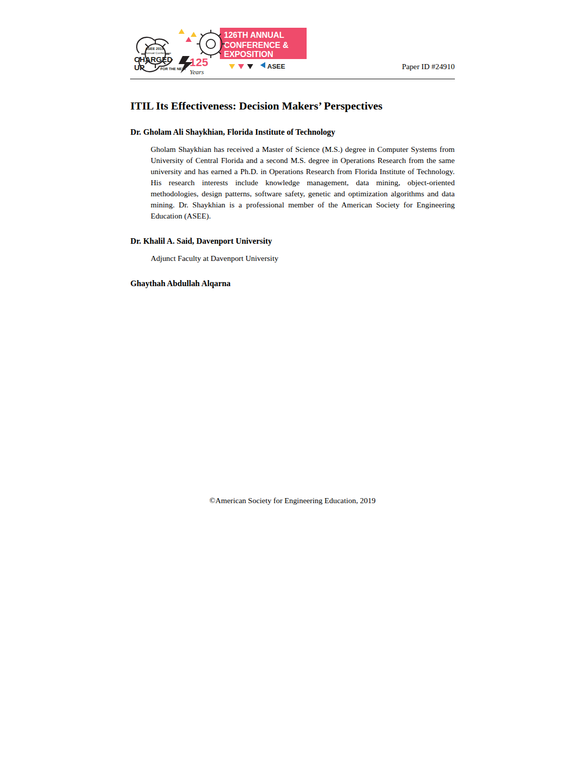ASEE 2019 Annual Conference CHARGED UP FOR THE NEXT 125 Years 126TH ANNUAL CONFERENCE & EXPOSITION ASEE
Paper ID #24910
ITIL Its Effectiveness: Decision Makers’ Perspectives
Dr. Gholam Ali Shaykhian, Florida Institute of Technology
Gholam Shaykhian has received a Master of Science (M.S.) degree in Computer Systems from University of Central Florida and a second M.S. degree in Operations Research from the same university and has earned a Ph.D. in Operations Research from Florida Institute of Technology. His research interests include knowledge management, data mining, object-oriented methodologies, design patterns, software safety, genetic and optimization algorithms and data mining. Dr. Shaykhian is a professional member of the American Society for Engineering Education (ASEE).
Dr. Khalil A. Said, Davenport University
Adjunct Faculty at Davenport University
Ghaythah Abdullah Alqarna
©American Society for Engineering Education, 2019